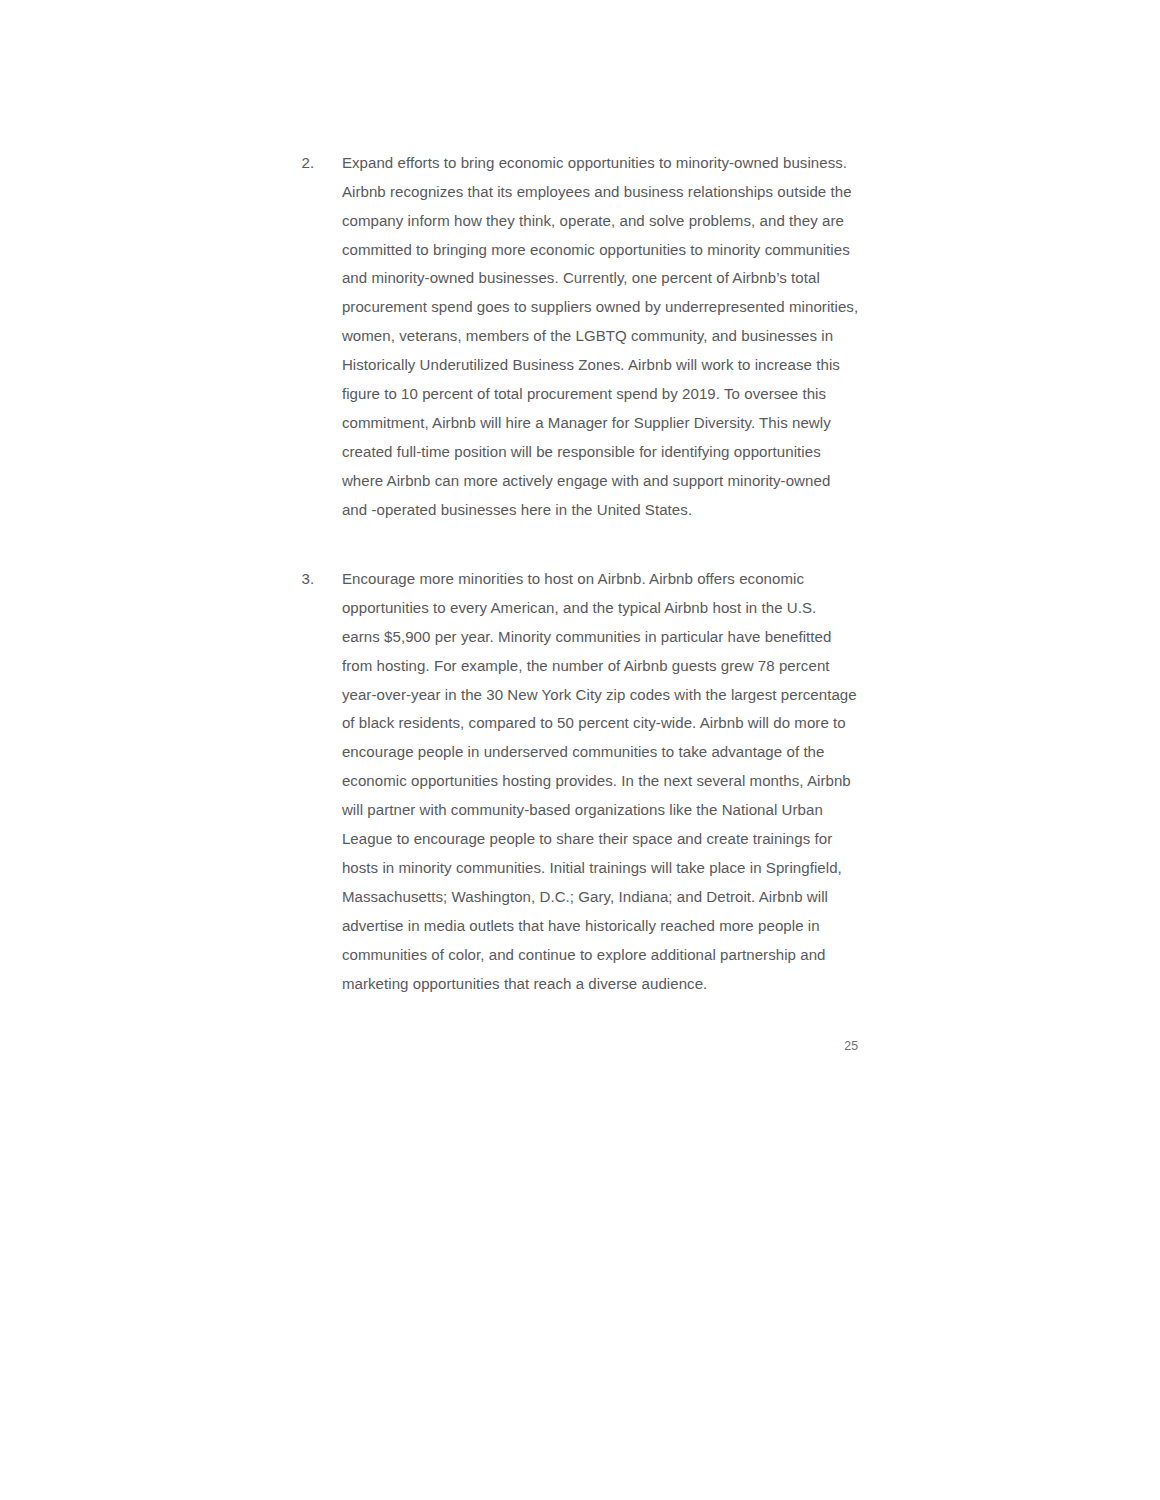2. Expand efforts to bring economic opportunities to minority-owned business. Airbnb recognizes that its employees and business relationships outside the company inform how they think, operate, and solve problems, and they are committed to bringing more economic opportunities to minority communities and minority-owned businesses. Currently, one percent of Airbnb’s total procurement spend goes to suppliers owned by underrepresented minorities, women, veterans, members of the LGBTQ community, and businesses in Historically Underutilized Business Zones. Airbnb will work to increase this figure to 10 percent of total procurement spend by 2019. To oversee this commitment, Airbnb will hire a Manager for Supplier Diversity. This newly created full-time position will be responsible for identifying opportunities where Airbnb can more actively engage with and support minority-owned and -operated businesses here in the United States.
3. Encourage more minorities to host on Airbnb. Airbnb offers economic opportunities to every American, and the typical Airbnb host in the U.S. earns $5,900 per year. Minority communities in particular have benefitted from hosting. For example, the number of Airbnb guests grew 78 percent year-over-year in the 30 New York City zip codes with the largest percentage of black residents, compared to 50 percent city-wide. Airbnb will do more to encourage people in underserved communities to take advantage of the economic opportunities hosting provides. In the next several months, Airbnb will partner with community-based organizations like the National Urban League to encourage people to share their space and create trainings for hosts in minority communities. Initial trainings will take place in Springfield, Massachusetts; Washington, D.C.; Gary, Indiana; and Detroit. Airbnb will advertise in media outlets that have historically reached more people in communities of color, and continue to explore additional partnership and marketing opportunities that reach a diverse audience.
25